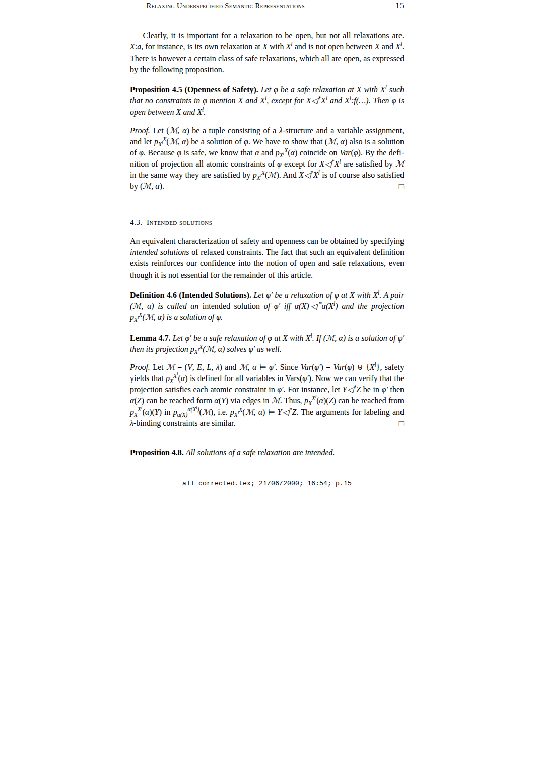Relaxing Underspecified Semantic Representations 15
Clearly, it is important for a relaxation to be open, but not all relaxations are. X:a, for instance, is its own relaxation at X with Xl and is not open between X and Xl. There is however a certain class of safe relaxations, which all are open, as expressed by the following proposition.
Proposition 4.5 (Openness of Safety). Let φ be a safe relaxation at X with Xl such that no constraints in φ mention X and Xl, except for X◁*Xl and Xl:f(…). Then φ is open between X and Xl.
Proof. Let (ℳ, α) be a tuple consisting of a λ-structure and a variable assignment, and let pXlX(ℳ, α) be a solution of φ. We have to show that (ℳ, α) also is a solution of φ. Because φ is safe, we know that α and pXlX(α) coincide on Var(φ). By the definition of projection all atomic constraints of φ except for X◁*Xl are satisfied by ℳ in the same way they are satisfied by pXlX(ℳ). And X◁*Xl is of course also satisfied by (ℳ, α).
4.3. Intended solutions
An equivalent characterization of safety and openness can be obtained by specifying intended solutions of relaxed constraints. The fact that such an equivalent definition exists reinforces our confidence into the notion of open and safe relaxations, even though it is not essential for the remainder of this article.
Definition 4.6 (Intended Solutions). Let φ′ be a relaxation of φ at X with Xl. A pair (ℳ, α) is called an intended solution of φ′ iff α(X)◁*α(Xl) and the projection pXlX(ℳ, α) is a solution of φ.
Lemma 4.7. Let φ′ be a safe relaxation of φ at X with Xl. If (ℳ, α) is a solution of φ′ then its projection pXlX(ℳ, α) solves φ′ as well.
Proof. Let ℳ = (V, E, L, λ) and ℳ, α ⊨ φ′. Since Var(φ′) = Var(φ) ⊎ {Xl}, safety yields that pXXl(α) is defined for all variables in Vars(φ′). Now we can verify that the projection satisfies each atomic constraint in φ′. For instance, let Y◁*Z be in φ′ then α(Z) can be reached form α(Y) via edges in ℳ. Thus, pXXl(α)(Z) can be reached from pXXl(α)(Y) in pα(X)α(Xl)(ℳ), i.e. pXlX(ℳ, α) ⊨ Y◁*Z. The arguments for labeling and λ-binding constraints are similar.
Proposition 4.8. All solutions of a safe relaxation are intended.
all_corrected.tex; 21/06/2000; 16:54; p.15